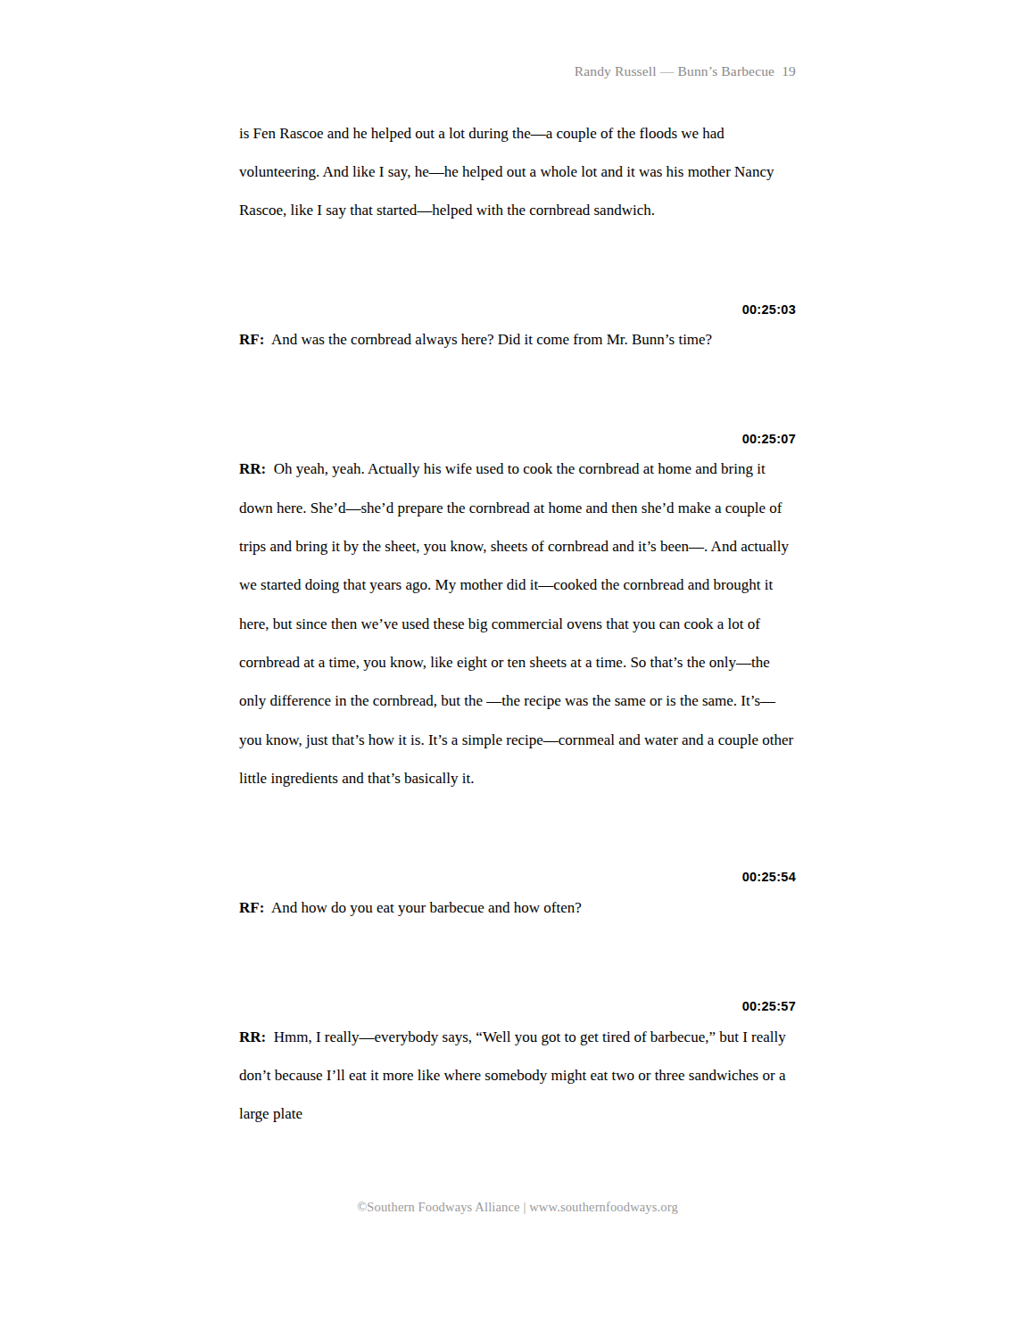Randy Russell — Bunn’s Barbecue 19
is Fen Rascoe and he helped out a lot during the—a couple of the floods we had volunteering. And like I say, he—he helped out a whole lot and it was his mother Nancy Rascoe, like I say that started—helped with the cornbread sandwich.
00:25:03
RF: And was the cornbread always here? Did it come from Mr. Bunn’s time?
00:25:07
RR: Oh yeah, yeah. Actually his wife used to cook the cornbread at home and bring it down here. She’d—she’d prepare the cornbread at home and then she’d make a couple of trips and bring it by the sheet, you know, sheets of cornbread and it’s been—. And actually we started doing that years ago. My mother did it—cooked the cornbread and brought it here, but since then we’ve used these big commercial ovens that you can cook a lot of cornbread at a time, you know, like eight or ten sheets at a time. So that’s the only—the only difference in the cornbread, but the —the recipe was the same or is the same. It’s—you know, just that’s how it is. It’s a simple recipe—cornmeal and water and a couple other little ingredients and that’s basically it.
00:25:54
RF: And how do you eat your barbecue and how often?
00:25:57
RR: Hmm, I really—everybody says, “Well you got to get tired of barbecue,” but I really don’t because I’ll eat it more like where somebody might eat two or three sandwiches or a large plate
©Southern Foodways Alliance | www.southernfoodways.org